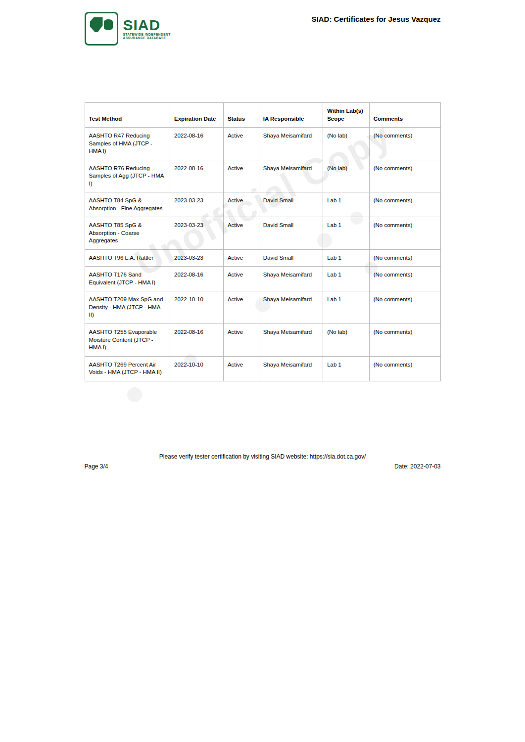SIAD
Statewide Independent
Assurance Database
SIAD: Certificates for Jesus Vazquez
Unofficial Copy
| Test Method | Expiration Date | Status | IA Responsible | Within Lab(s) Scope | Comments |
| --- | --- | --- | --- | --- | --- |
| AASHTO R47 Reducing Samples of HMA (JTCP - HMA I) | 2022-08-16 | Active | Shaya Meisamifard | (No lab) | (No comments) |
| AASHTO R76 Reducing Samples of Agg (JTCP - HMA I) | 2022-08-16 | Active | Shaya Meisamifard | (No lab) | (No comments) |
| AASHTO T84 SpG & Absorption - Fine Aggregates | 2023-03-23 | Active | David Small | Lab 1 | (No comments) |
| AASHTO T85 SpG & Absorption - Coarse Aggregates | 2023-03-23 | Active | David Small | Lab 1 | (No comments) |
| AASHTO T96 L.A. Rattler | 2023-03-23 | Active | David Small | Lab 1 | (No comments) |
| AASHTO T176 Sand Equivalent (JTCP - HMA I) | 2022-08-16 | Active | Shaya Meisamifard | Lab 1 | (No comments) |
| AASHTO T209 Max SpG and Density - HMA (JTCP - HMA II) | 2022-10-10 | Active | Shaya Meisamifard | Lab 1 | (No comments) |
| AASHTO T255 Evaporable Moisture Content (JTCP - HMA I) | 2022-08-16 | Active | Shaya Meisamifard | (No lab) | (No comments) |
| AASHTO T269 Percent Air Voids - HMA (JTCP - HMA II) | 2022-10-10 | Active | Shaya Meisamifard | Lab 1 | (No comments) |
Please verify tester certification by visiting SIAD website: https://sia.dot.ca.gov/
Page 3/4
Date: 2022-07-03